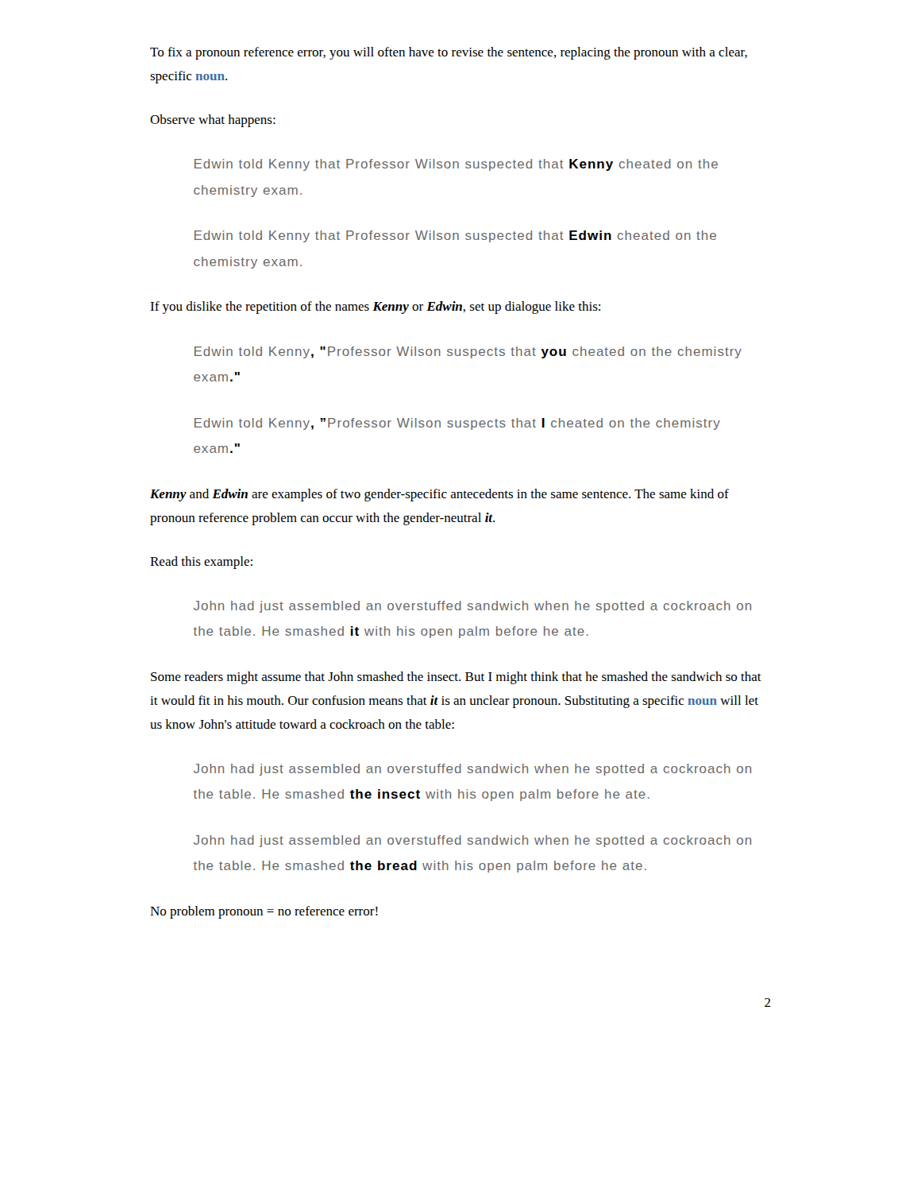To fix a pronoun reference error, you will often have to revise the sentence, replacing the pronoun with a clear, specific noun.
Observe what happens:
Edwin told Kenny that Professor Wilson suspected that Kenny cheated on the chemistry exam.
Edwin told Kenny that Professor Wilson suspected that Edwin cheated on the chemistry exam.
If you dislike the repetition of the names Kenny or Edwin, set up dialogue like this:
Edwin told Kenny, "Professor Wilson suspects that you cheated on the chemistry exam."
Edwin told Kenny, ”Professor Wilson suspects that I cheated on the chemistry exam."
Kenny and Edwin are examples of two gender-specific antecedents in the same sentence. The same kind of pronoun reference problem can occur with the gender-neutral it.
Read this example:
John had just assembled an overstuffed sandwich when he spotted a cockroach on the table. He smashed it with his open palm before he ate.
Some readers might assume that John smashed the insect. But I might think that he smashed the sandwich so that it would fit in his mouth. Our confusion means that it is an unclear pronoun. Substituting a specific noun will let us know John's attitude toward a cockroach on the table:
John had just assembled an overstuffed sandwich when he spotted a cockroach on the table. He smashed the insect with his open palm before he ate.
John had just assembled an overstuffed sandwich when he spotted a cockroach on the table. He smashed the bread with his open palm before he ate.
No problem pronoun = no reference error!
2